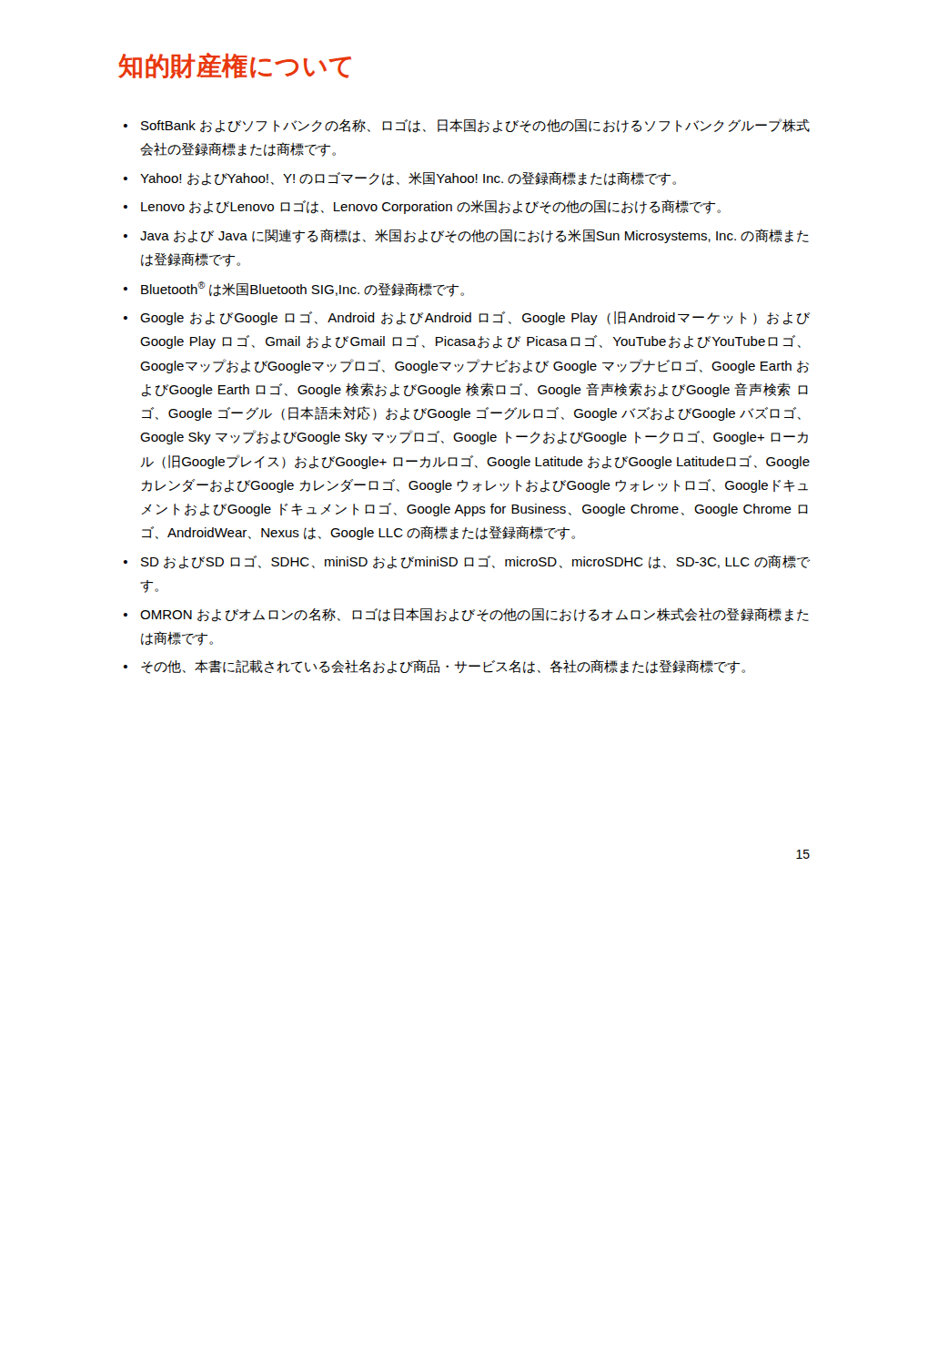知的財産権について
SoftBank およびソフトバンクの名称、ロゴは、日本国およびその他の国におけるソフトバンクグループ株式会社の登録商標または商標です。
Yahoo! およびYahoo!、Y! のロゴマークは、米国Yahoo! Inc. の登録商標または商標です。
Lenovo およびLenovo ロゴは、Lenovo Corporation の米国およびその他の国における商標です。
Java および Java に関連する商標は、米国およびその他の国における米国Sun Microsystems, Inc. の商標または登録商標です。
Bluetooth® は米国Bluetooth SIG,Inc. の登録商標です。
Google およびGoogle ロゴ、Android およびAndroid ロゴ、Google Play（旧Androidマーケット）およびGoogle Play ロゴ、Gmail およびGmail ロゴ、Picasaおよび Picasaロゴ、YouTubeおよびYouTubeロゴ、GoogleマップおよびGoogleマップロゴ、Googleマップナビおよび Google マップナビロゴ、Google Earth およびGoogle Earth ロゴ、Google 検索およびGoogle 検索ロゴ、Google 音声検索およびGoogle 音声検索 ロゴ、Google ゴーグル（日本語未対応）およびGoogle ゴーグルロゴ、Google バズおよびGoogle バズロゴ、Google Sky マップおよびGoogle Sky マップロゴ、Google トークおよびGoogle トークロゴ、Google+ ローカル（旧Googleプレイス）およびGoogle+ ローカルロゴ、Google Latitude およびGoogle Latitudeロゴ、Google カレンダーおよびGoogle カレンダーロゴ、Google ウォレットおよびGoogle ウォレットロゴ、GoogleドキュメントおよびGoogle ドキュメントロゴ、Google Apps for Business、Google Chrome、Google Chrome ロゴ、AndroidWear、Nexus は、Google LLC の商標または登録商標です。
SD およびSD ロゴ、SDHC、miniSD およびminiSD ロゴ、microSD、microSDHC は、SD-3C, LLC の商標です。
OMRON およびオムロンの名称、ロゴは日本国およびその他の国におけるオムロン株式会社の登録商標または商標です。
その他、本書に記載されている会社名および商品・サービス名は、各社の商標または登録商標です。
15